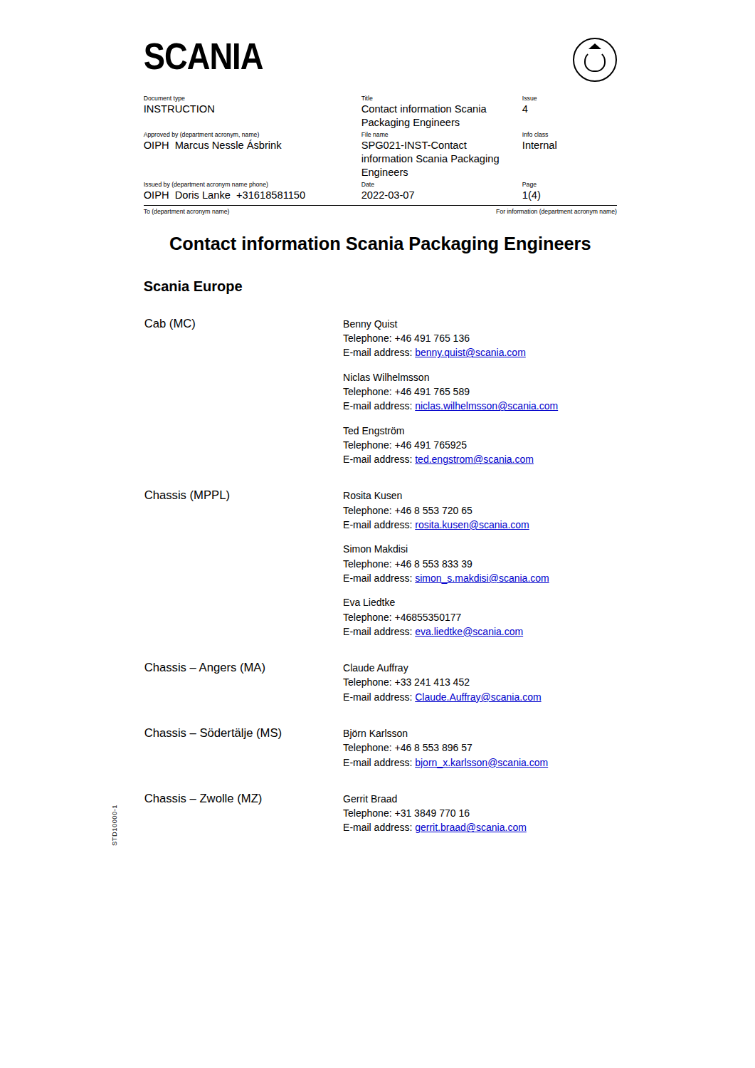SCANIA
| Document type INSTRUCTION | Title Contact information Scania Packaging Engineers | Issue 4 |
| Approved by (department acronym, name) OIPH Marcus Nessle Ásbrink | File name SPG021-INST-Contact information Scania Packaging Engineers | Info class Internal |
| Issued by (department acronym name phone) OIPH Doris Lanke +31618581150 | Date 2022-03-07 | Page 1(4) |
To (department acronym name) For information (department acronym name)
Contact information Scania Packaging Engineers
Scania Europe
| Cab (MC) | Benny Quist Telephone: +46 491 765 136 E-mail address: benny.quist@scania.com Niclas Wilhelmsson Telephone: +46 491 765 589 E-mail address: niclas.wilhelmsson@scania.com Ted Engström Telephone: +46 491 765925 E-mail address: ted.engstrom@scania.com |
| Chassis (MPPL) | Rosita Kusen Telephone: +46 8 553 720 65 E-mail address: rosita.kusen@scania.com Simon Makdisi Telephone: +46 8 553 833 39 E-mail address: simon_s.makdisi@scania.com Eva Liedtke Telephone: +46855350177 E-mail address: eva.liedtke@scania.com |
| Chassis – Angers (MA) | Claude Auffray Telephone: +33 241 413 452 E-mail address: Claude.Auffray@scania.com |
| Chassis – Södertälje (MS) | Björn Karlsson Telephone: +46 8 553 896 57 E-mail address: bjorn_x.karlsson@scania.com |
| Chassis – Zwolle (MZ) | Gerrit Braad Telephone: +31 3849 770 16 E-mail address: gerrit.braad@scania.com |
STD10000-1